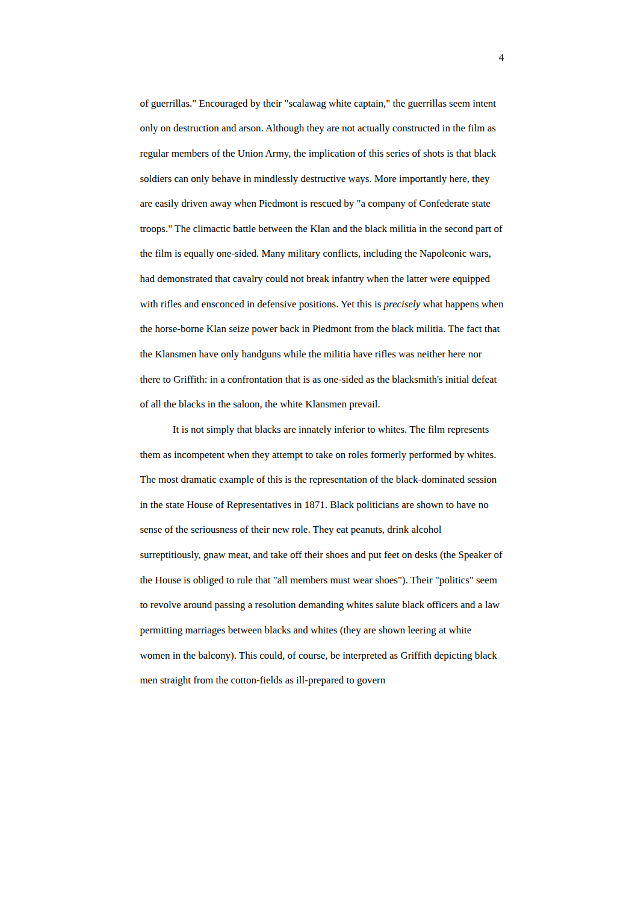4
of guerrillas." Encouraged by their "scalawag white captain," the guerrillas seem intent only on destruction and arson. Although they are not actually constructed in the film as regular members of the Union Army, the implication of this series of shots is that black soldiers can only behave in mindlessly destructive ways. More importantly here, they are easily driven away when Piedmont is rescued by "a company of Confederate state troops." The climactic battle between the Klan and the black militia in the second part of the film is equally one-sided. Many military conflicts, including the Napoleonic wars, had demonstrated that cavalry could not break infantry when the latter were equipped with rifles and ensconced in defensive positions. Yet this is precisely what happens when the horse-borne Klan seize power back in Piedmont from the black militia. The fact that the Klansmen have only handguns while the militia have rifles was neither here nor there to Griffith: in a confrontation that is as one-sided as the blacksmith's initial defeat of all the blacks in the saloon, the white Klansmen prevail.
It is not simply that blacks are innately inferior to whites. The film represents them as incompetent when they attempt to take on roles formerly performed by whites. The most dramatic example of this is the representation of the black-dominated session in the state House of Representatives in 1871. Black politicians are shown to have no sense of the seriousness of their new role. They eat peanuts, drink alcohol surreptitiously, gnaw meat, and take off their shoes and put feet on desks (the Speaker of the House is obliged to rule that "all members must wear shoes"). Their "politics" seem to revolve around passing a resolution demanding whites salute black officers and a law permitting marriages between blacks and whites (they are shown leering at white women in the balcony). This could, of course, be interpreted as Griffith depicting black men straight from the cotton-fields as ill-prepared to govern